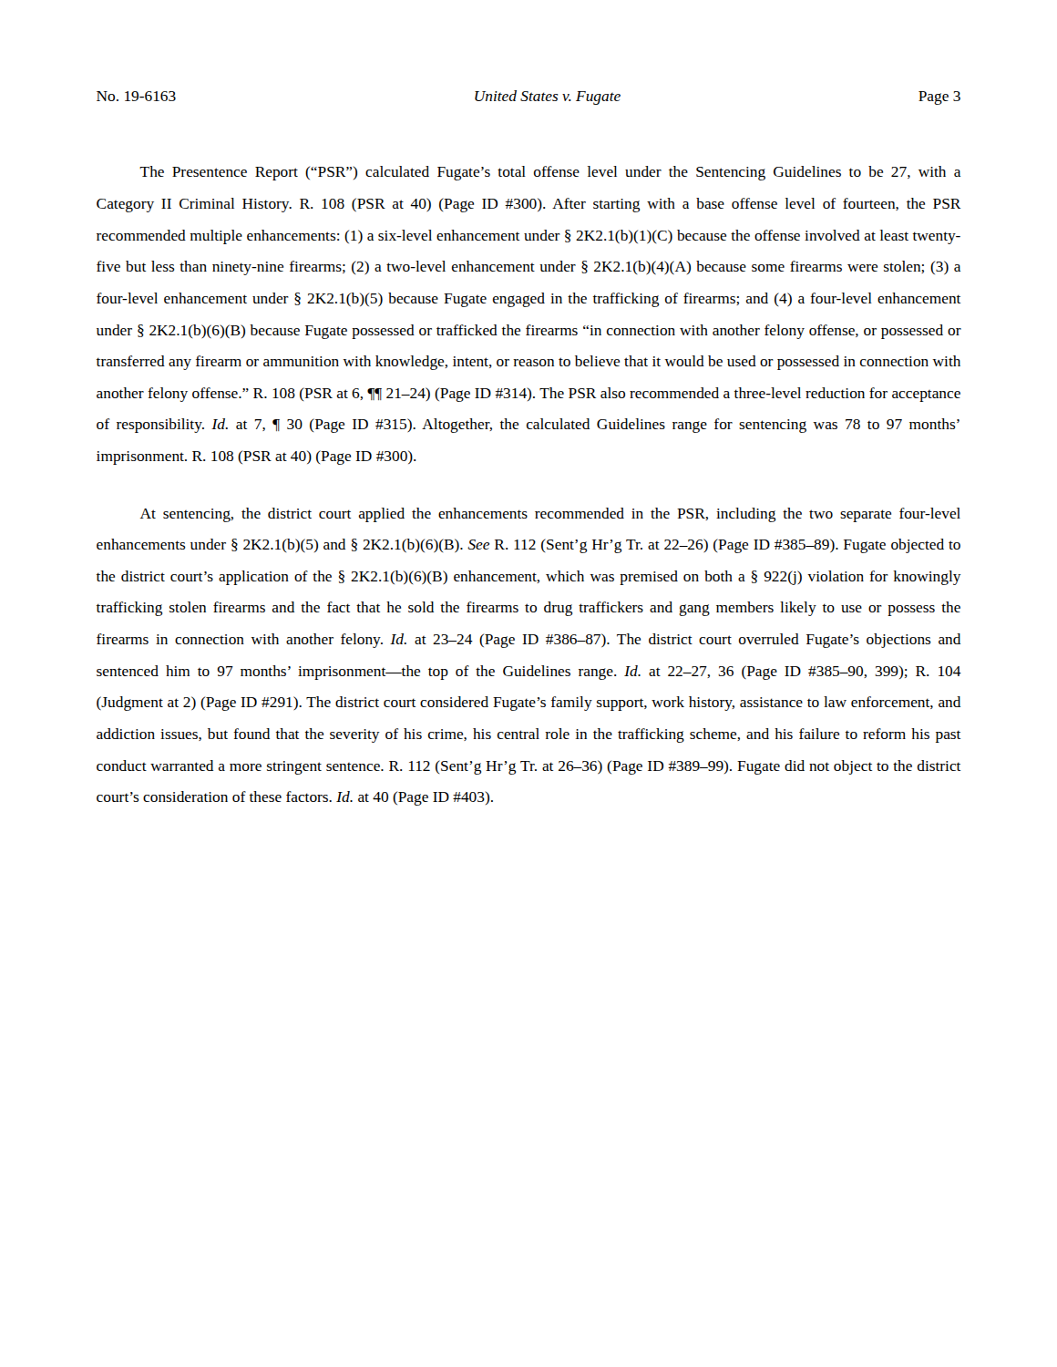No. 19-6163 United States v. Fugate Page 3
The Presentence Report (“PSR”) calculated Fugate’s total offense level under the Sentencing Guidelines to be 27, with a Category II Criminal History. R. 108 (PSR at 40) (Page ID #300). After starting with a base offense level of fourteen, the PSR recommended multiple enhancements: (1) a six-level enhancement under § 2K2.1(b)(1)(C) because the offense involved at least twenty-five but less than ninety-nine firearms; (2) a two-level enhancement under § 2K2.1(b)(4)(A) because some firearms were stolen; (3) a four-level enhancement under § 2K2.1(b)(5) because Fugate engaged in the trafficking of firearms; and (4) a four-level enhancement under § 2K2.1(b)(6)(B) because Fugate possessed or trafficked the firearms “in connection with another felony offense, or possessed or transferred any firearm or ammunition with knowledge, intent, or reason to believe that it would be used or possessed in connection with another felony offense.” R. 108 (PSR at 6, ¶¶ 21–24) (Page ID #314). The PSR also recommended a three-level reduction for acceptance of responsibility. Id. at 7, ¶ 30 (Page ID #315). Altogether, the calculated Guidelines range for sentencing was 78 to 97 months’ imprisonment. R. 108 (PSR at 40) (Page ID #300).
At sentencing, the district court applied the enhancements recommended in the PSR, including the two separate four-level enhancements under § 2K2.1(b)(5) and § 2K2.1(b)(6)(B). See R. 112 (Sent’g Hr’g Tr. at 22–26) (Page ID #385–89). Fugate objected to the district court’s application of the § 2K2.1(b)(6)(B) enhancement, which was premised on both a § 922(j) violation for knowingly trafficking stolen firearms and the fact that he sold the firearms to drug traffickers and gang members likely to use or possess the firearms in connection with another felony. Id. at 23–24 (Page ID #386–87). The district court overruled Fugate’s objections and sentenced him to 97 months’ imprisonment—the top of the Guidelines range. Id. at 22–27, 36 (Page ID #385–90, 399); R. 104 (Judgment at 2) (Page ID #291). The district court considered Fugate’s family support, work history, assistance to law enforcement, and addiction issues, but found that the severity of his crime, his central role in the trafficking scheme, and his failure to reform his past conduct warranted a more stringent sentence. R. 112 (Sent’g Hr’g Tr. at 26–36) (Page ID #389–99). Fugate did not object to the district court’s consideration of these factors. Id. at 40 (Page ID #403).